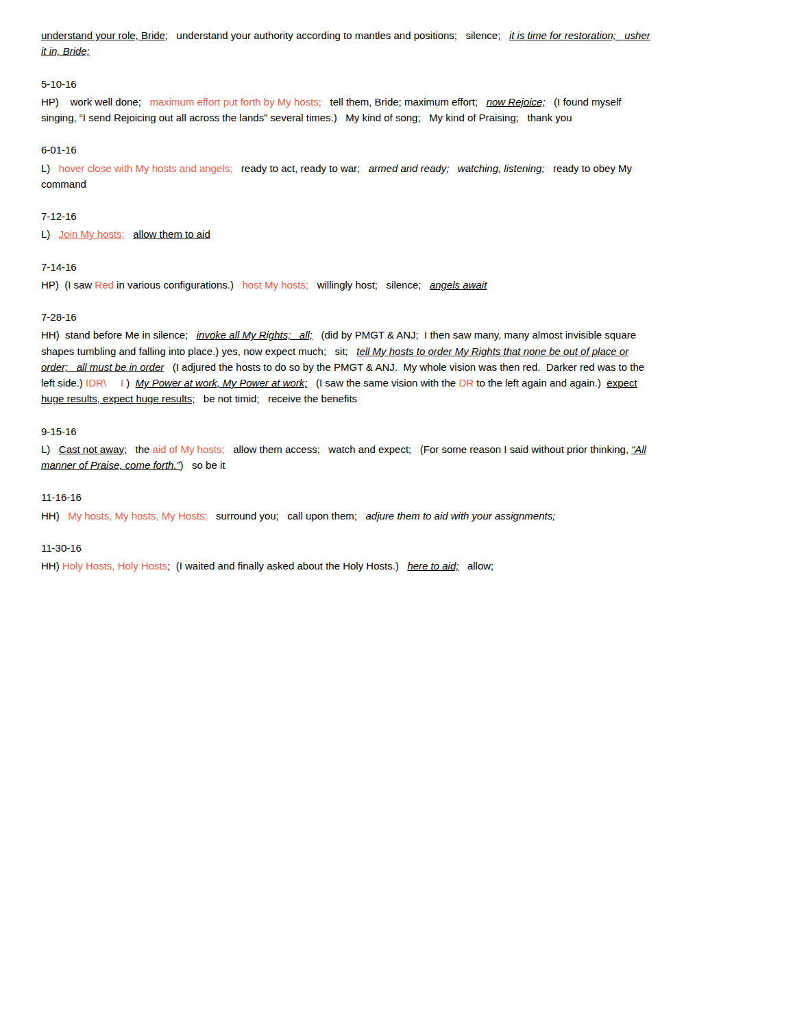understand your role, Bride; understand your authority according to mantles and positions; silence; it is time for restoration; usher it in, Bride;
5-10-16
HP) work well done; maximum effort put forth by My hosts; tell them, Bride; maximum effort; now Rejoice; (I found myself singing, “I send Rejoicing out all across the lands” several times.) My kind of song; My kind of Praising; thank you
6-01-16
L) hover close with My hosts and angels; ready to act, ready to war; armed and ready; watching, listening; ready to obey My command
7-12-16
L) Join My hosts; allow them to aid
7-14-16
HP) (I saw Red in various configurations.) host My hosts; willingly host; silence; angels await
7-28-16
HH) stand before Me in silence; invoke all My Rights; all; (did by PMGT & ANJ; I then saw many, many almost invisible square shapes tumbling and falling into place.) yes, now expect much; sit; tell My hosts to order My Rights that none be out of place or order; all must be in order (I adjured the hosts to do so by the PMGT & ANJ. My whole vision was then red. Darker red was to the left side.) IDR\ I ) My Power at work, My Power at work; (I saw the same vision with the DR to the left again and again.) expect huge results, expect huge results; be not timid; receive the benefits
9-15-16
L) Cast not away; the aid of My hosts; allow them access; watch and expect; (For some reason I said without prior thinking, “All manner of Praise, come forth.”) so be it
11-16-16
HH) My hosts, My hosts, My Hosts; surround you; call upon them; adjure them to aid with your assignments;
11-30-16
HH) Holy Hosts, Holy Hosts; (I waited and finally asked about the Holy Hosts.) here to aid; allow;